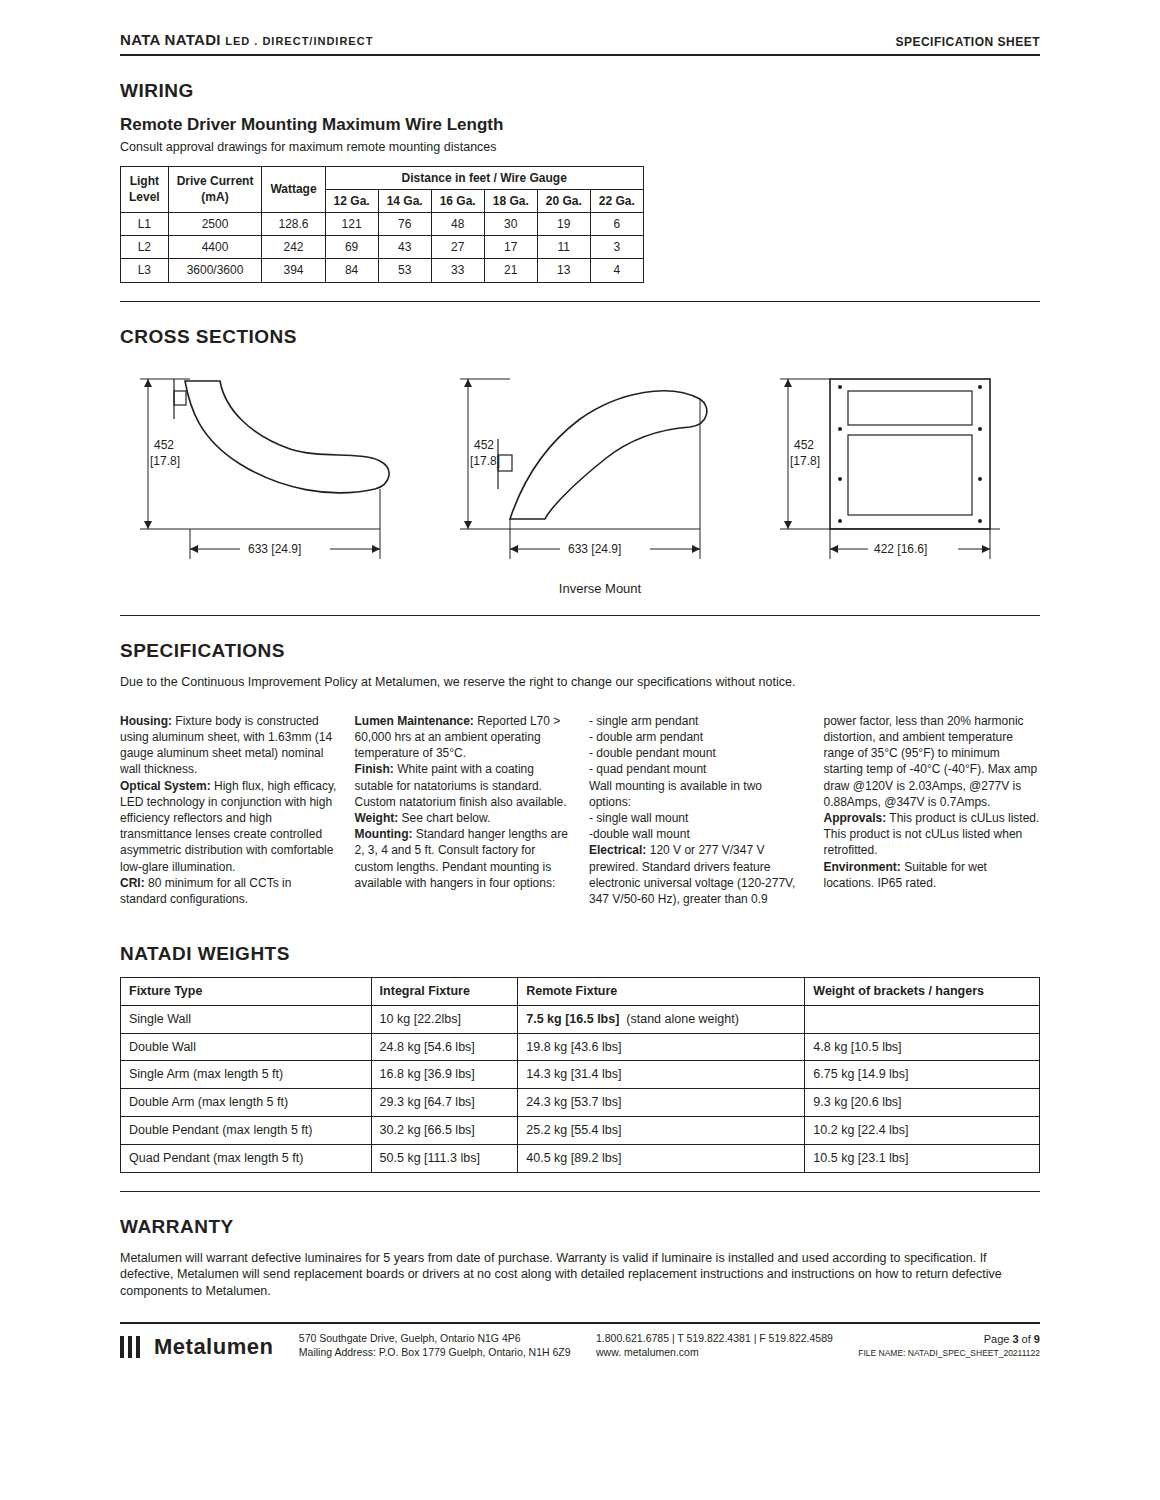NATA NATADI LED . DIRECT/INDIRECT
SPECIFICATION SHEET
WIRING
Remote Driver Mounting Maximum Wire Length
Consult approval drawings for maximum remote mounting distances
| Light Level | Drive Current (mA) | Wattage | Distance in feet / Wire Gauge |
| --- | --- | --- | --- |
| 12 Ga. | 14 Ga. | 16 Ga. | 18 Ga. | 20 Ga. | 22 Ga. |
| L1 | 2500 | 128.6 | 121 | 76 | 48 | 30 | 19 | 6 |
| L2 | 4400 | 242 | 69 | 43 | 27 | 17 | 11 | 3 |
| L3 | 3600/3600 | 394 | 84 | 53 | 33 | 21 | 13 | 4 |
CROSS SECTIONS
452 [17.8] 633 [24.9]
452 [17.8] 633 [24.9]
Inverse Mount
452 [17.8] 422 [16.6]
SPECIFICATIONS
Due to the Continuous Improvement Policy at Metalumen, we reserve the right to change our specifications without notice.
Housing: Fixture body is constructed using aluminum sheet, with 1.63mm (14 gauge aluminum sheet metal) nominal wall thickness.
Optical System: High flux, high efficacy, LED technology in conjunction with high efficiency reflectors and high transmittance lenses create controlled asymmetric distribution with comfortable low-glare illumination.
CRI: 80 minimum for all CCTs in standard configurations.
Lumen Maintenance: Reported L70 > 60,000 hrs at an ambient operating temperature of 35°C.
Finish: White paint with a coating sutable for natatoriums is standard. Custom natatorium finish also available.
Weight: See chart below.
Mounting: Standard hanger lengths are 2, 3, 4 and 5 ft. Consult factory for custom lengths. Pendant mounting is available with hangers in four options:
- single arm pendant
- double arm pendant
- double pendant mount
- quad pendant mount
Wall mounting is available in two options:
- single wall mount
-double wall mount
Electrical: 120 V or 277 V/347 V prewired. Standard drivers feature electronic universal voltage (120-277V, 347 V/50-60 Hz), greater than 0.9
power factor, less than 20% harmonic distortion, and ambient temperature range of 35°C (95°F) to minimum starting temp of -40°C (-40°F). Max amp draw @120V is 2.03Amps, @277V is 0.88Amps, @347V is 0.7Amps.
Approvals: This product is cULus listed. This product is not cULus listed when retrofitted.
Environment: Suitable for wet locations. IP65 rated.
NATADI WEIGHTS
| Fixture Type | Integral Fixture | Remote Fixture | Weight of brackets / hangers |
| --- | --- | --- | --- |
| Single Wall | 10 kg [22.2lbs] | 7.5 kg [16.5 lbs] (stand alone weight) | |
| Double Wall | 24.8 kg [54.6 lbs] | 19.8 kg [43.6 lbs] | 4.8 kg [10.5 lbs] |
| Single Arm (max length 5 ft) | 16.8 kg [36.9 lbs] | 14.3 kg [31.4 lbs] | 6.75 kg [14.9 lbs] |
| Double Arm (max length 5 ft) | 29.3 kg [64.7 lbs] | 24.3 kg [53.7 lbs] | 9.3 kg [20.6 lbs] |
| Double Pendant (max length 5 ft) | 30.2 kg [66.5 lbs] | 25.2 kg [55.4 lbs] | 10.2 kg [22.4 lbs] |
| Quad Pendant (max length 5 ft) | 50.5 kg [111.3 lbs] | 40.5 kg [89.2 lbs] | 10.5 kg [23.1 lbs] |
WARRANTY
Metalumen will warrant defective luminaires for 5 years from date of purchase. Warranty is valid if luminaire is installed and used according to specification. If defective, Metalumen will send replacement boards or drivers at no cost along with detailed replacement instructions and instructions on how to return defective components to Metalumen.
Metalumen
570 Southgate Drive, Guelph, Ontario N1G 4P6
Mailing Address: P.O. Box 1779 Guelph, Ontario, N1H 6Z9
1.800.621.6785 | T 519.822.4381 | F 519.822.4589
www. metalumen.com
Page 3 of 9
FILE NAME: NATADI_SPEC_SHEET_20211122